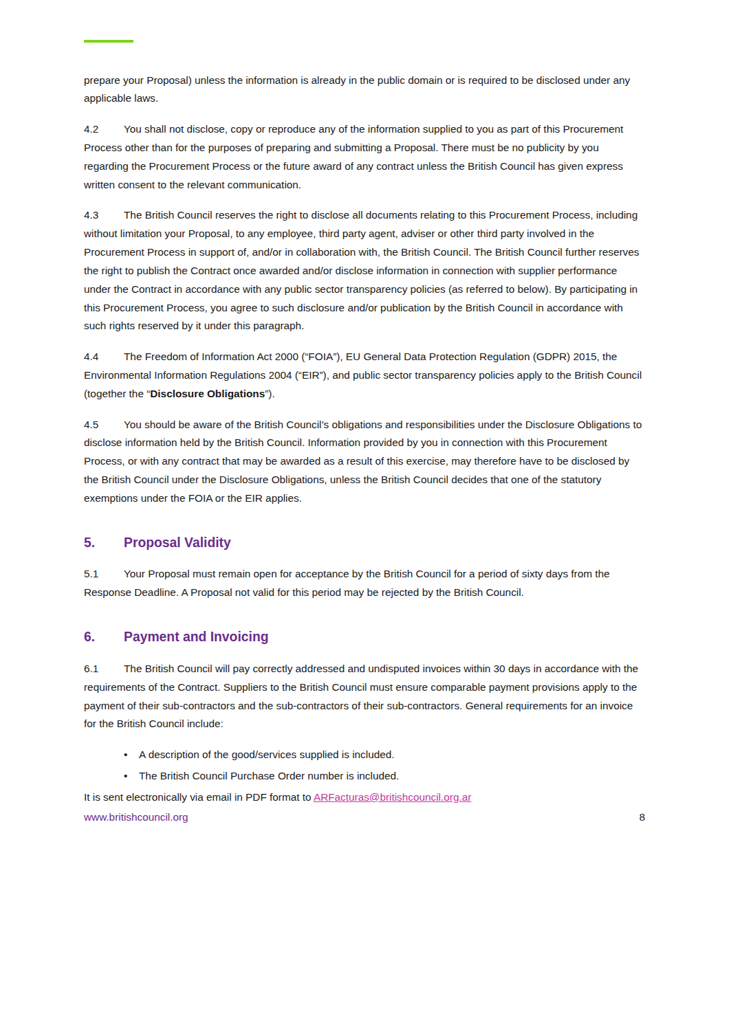prepare your Proposal) unless the information is already in the public domain or is required to be disclosed under any applicable laws.
4.2 You shall not disclose, copy or reproduce any of the information supplied to you as part of this Procurement Process other than for the purposes of preparing and submitting a Proposal. There must be no publicity by you regarding the Procurement Process or the future award of any contract unless the British Council has given express written consent to the relevant communication.
4.3 The British Council reserves the right to disclose all documents relating to this Procurement Process, including without limitation your Proposal, to any employee, third party agent, adviser or other third party involved in the Procurement Process in support of, and/or in collaboration with, the British Council. The British Council further reserves the right to publish the Contract once awarded and/or disclose information in connection with supplier performance under the Contract in accordance with any public sector transparency policies (as referred to below). By participating in this Procurement Process, you agree to such disclosure and/or publication by the British Council in accordance with such rights reserved by it under this paragraph.
4.4 The Freedom of Information Act 2000 (“FOIA”), EU General Data Protection Regulation (GDPR) 2015, the Environmental Information Regulations 2004 (“EIR”), and public sector transparency policies apply to the British Council (together the “Disclosure Obligations”).
4.5 You should be aware of the British Council’s obligations and responsibilities under the Disclosure Obligations to disclose information held by the British Council. Information provided by you in connection with this Procurement Process, or with any contract that may be awarded as a result of this exercise, may therefore have to be disclosed by the British Council under the Disclosure Obligations, unless the British Council decides that one of the statutory exemptions under the FOIA or the EIR applies.
5. Proposal Validity
5.1 Your Proposal must remain open for acceptance by the British Council for a period of sixty days from the Response Deadline. A Proposal not valid for this period may be rejected by the British Council.
6. Payment and Invoicing
6.1 The British Council will pay correctly addressed and undisputed invoices within 30 days in accordance with the requirements of the Contract. Suppliers to the British Council must ensure comparable payment provisions apply to the payment of their sub-contractors and the sub-contractors of their sub-contractors. General requirements for an invoice for the British Council include:
A description of the good/services supplied is included.
The British Council Purchase Order number is included.
It is sent electronically via email in PDF format to ARFacturas@britishcouncil.org.ar
www.britishcouncil.org 8